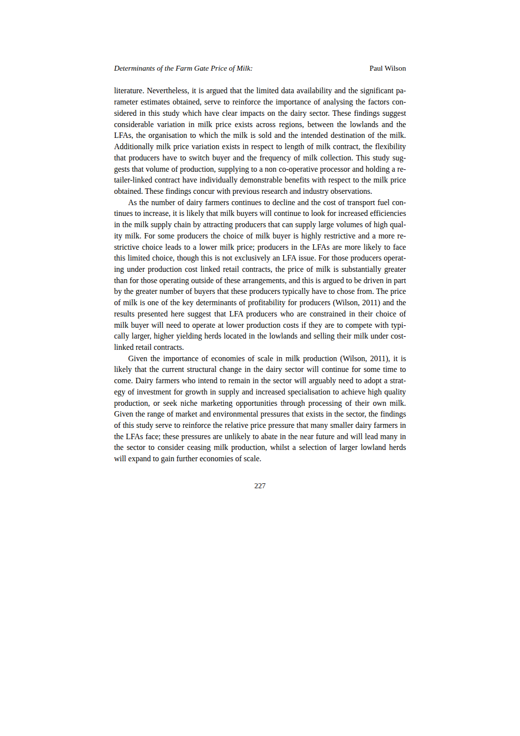Determinants of the Farm Gate Price of Milk: Paul Wilson
literature. Nevertheless, it is argued that the limited data availability and the significant parameter estimates obtained, serve to reinforce the importance of analysing the factors considered in this study which have clear impacts on the dairy sector. These findings suggest considerable variation in milk price exists across regions, between the lowlands and the LFAs, the organisation to which the milk is sold and the intended destination of the milk. Additionally milk price variation exists in respect to length of milk contract, the flexibility that producers have to switch buyer and the frequency of milk collection. This study suggests that volume of production, supplying to a non co-operative processor and holding a retailer-linked contract have individually demonstrable benefits with respect to the milk price obtained. These findings concur with previous research and industry observations.
As the number of dairy farmers continues to decline and the cost of transport fuel continues to increase, it is likely that milk buyers will continue to look for increased efficiencies in the milk supply chain by attracting producers that can supply large volumes of high quality milk. For some producers the choice of milk buyer is highly restrictive and a more restrictive choice leads to a lower milk price; producers in the LFAs are more likely to face this limited choice, though this is not exclusively an LFA issue. For those producers operating under production cost linked retail contracts, the price of milk is substantially greater than for those operating outside of these arrangements, and this is argued to be driven in part by the greater number of buyers that these producers typically have to chose from. The price of milk is one of the key determinants of profitability for producers (Wilson, 2011) and the results presented here suggest that LFA producers who are constrained in their choice of milk buyer will need to operate at lower production costs if they are to compete with typically larger, higher yielding herds located in the lowlands and selling their milk under cost-linked retail contracts.
Given the importance of economies of scale in milk production (Wilson, 2011), it is likely that the current structural change in the dairy sector will continue for some time to come. Dairy farmers who intend to remain in the sector will arguably need to adopt a strategy of investment for growth in supply and increased specialisation to achieve high quality production, or seek niche marketing opportunities through processing of their own milk. Given the range of market and environmental pressures that exists in the sector, the findings of this study serve to reinforce the relative price pressure that many smaller dairy farmers in the LFAs face; these pressures are unlikely to abate in the near future and will lead many in the sector to consider ceasing milk production, whilst a selection of larger lowland herds will expand to gain further economies of scale.
227